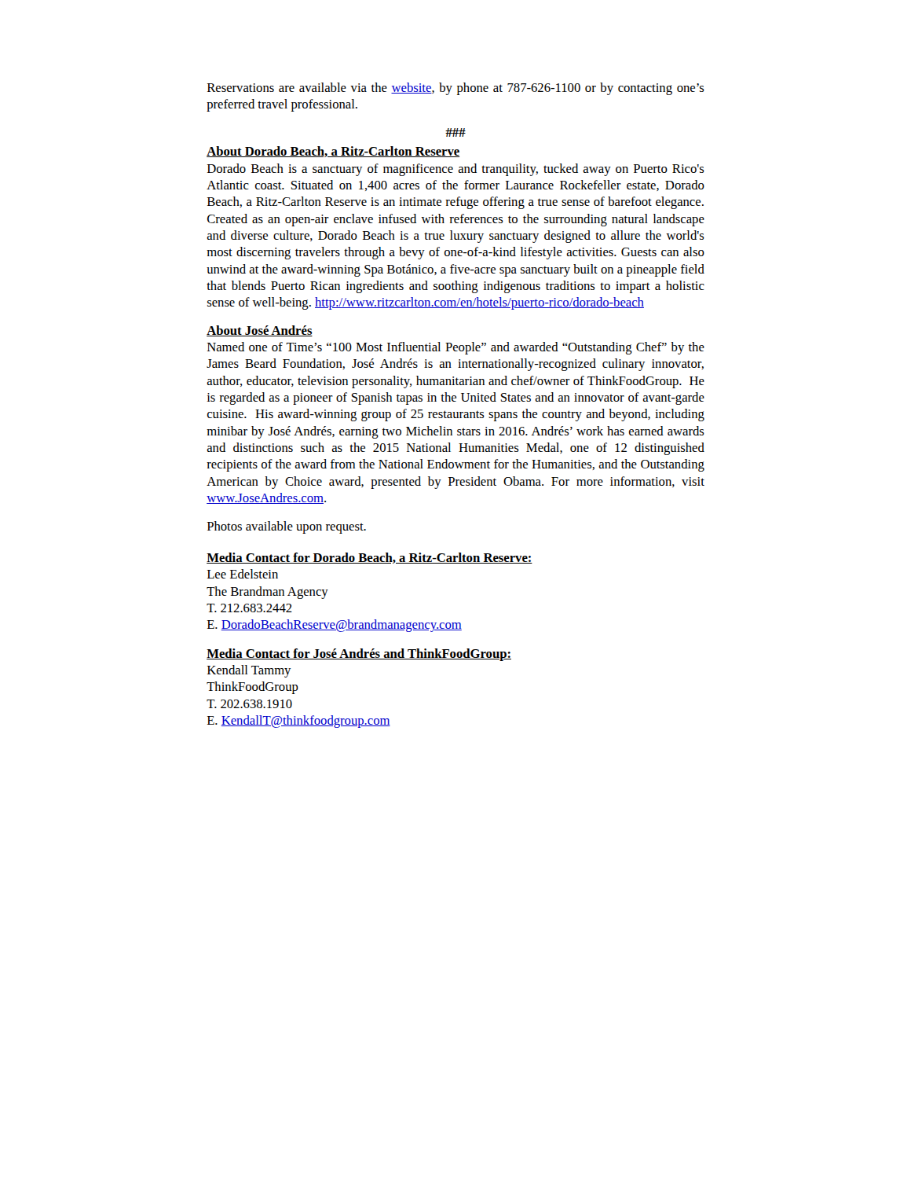Reservations are available via the website, by phone at 787-626-1100 or by contacting one’s preferred travel professional.
###
About Dorado Beach, a Ritz-Carlton Reserve
Dorado Beach is a sanctuary of magnificence and tranquility, tucked away on Puerto Rico's Atlantic coast. Situated on 1,400 acres of the former Laurance Rockefeller estate, Dorado Beach, a Ritz-Carlton Reserve is an intimate refuge offering a true sense of barefoot elegance. Created as an open-air enclave infused with references to the surrounding natural landscape and diverse culture, Dorado Beach is a true luxury sanctuary designed to allure the world's most discerning travelers through a bevy of one-of-a-kind lifestyle activities. Guests can also unwind at the award-winning Spa Botánico, a five-acre spa sanctuary built on a pineapple field that blends Puerto Rican ingredients and soothing indigenous traditions to impart a holistic sense of well-being. http://www.ritzcarlton.com/en/hotels/puerto-rico/dorado-beach
About José Andrés
Named one of Time’s “100 Most Influential People” and awarded “Outstanding Chef” by the James Beard Foundation, José Andrés is an internationally-recognized culinary innovator, author, educator, television personality, humanitarian and chef/owner of ThinkFoodGroup. He is regarded as a pioneer of Spanish tapas in the United States and an innovator of avant-garde cuisine. His award-winning group of 25 restaurants spans the country and beyond, including minibar by José Andrés, earning two Michelin stars in 2016. Andrés’ work has earned awards and distinctions such as the 2015 National Humanities Medal, one of 12 distinguished recipients of the award from the National Endowment for the Humanities, and the Outstanding American by Choice award, presented by President Obama. For more information, visit www.JoseAndres.com.
Photos available upon request.
Media Contact for Dorado Beach, a Ritz-Carlton Reserve:
Lee Edelstein
The Brandman Agency
T. 212.683.2442
E. DoradoBeachReserve@brandmanagency.com
Media Contact for José Andrés and ThinkFoodGroup:
Kendall Tammy
ThinkFoodGroup
T. 202.638.1910
E. KendallT@thinkfoodgroup.com